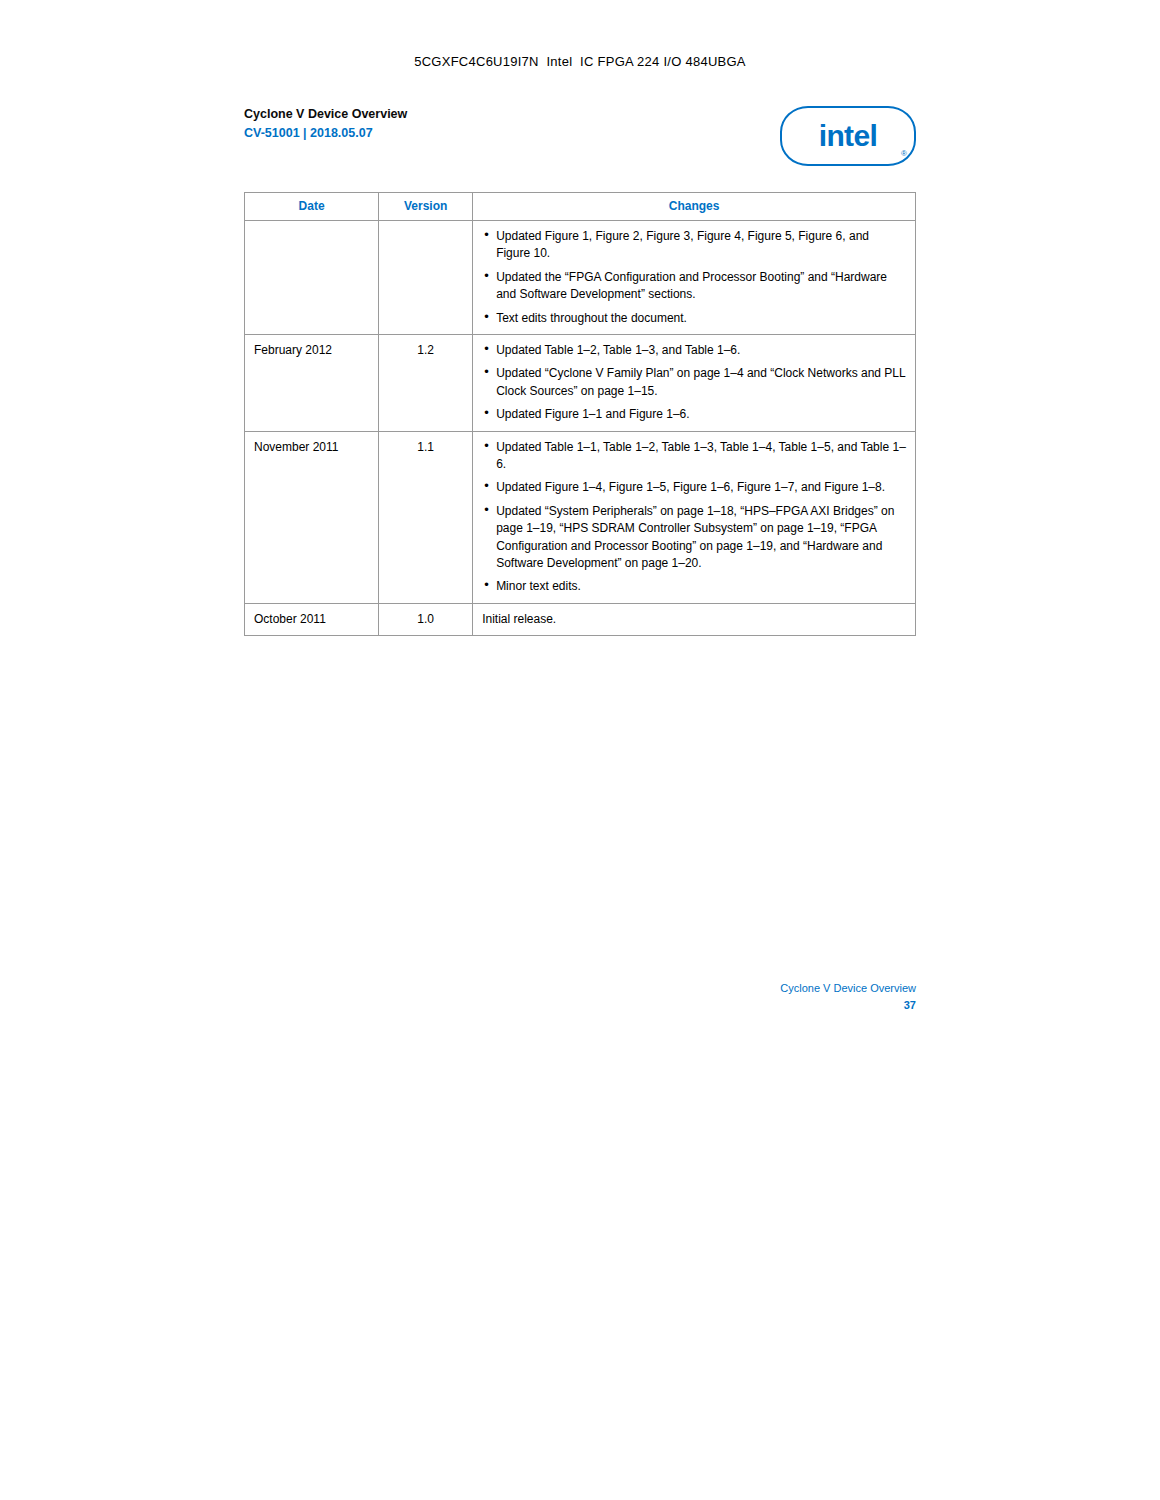5CGXFC4C6U19I7N Intel IC FPGA 224 I/O 484UBGA
Cyclone V Device Overview
CV-51001 | 2018.05.07
​intel
®
| Date | Version | Changes |
| --- | --- | --- |
| | | Updated Figure 1, Figure 2, Figure 3, Figure 4, Figure 5, Figure 6, and Figure 10. Updated the “FPGA Configuration and Processor Booting” and “Hardware and Software Development” sections. Text edits throughout the document. |
| February 2012 | 1.2 | Updated Table 1–2, Table 1–3, and Table 1–6. Updated “Cyclone V Family Plan” on page 1–4 and “Clock Networks and PLL Clock Sources” on page 1–15. Updated Figure 1–1 and Figure 1–6. |
| November 2011 | 1.1 | Updated Table 1–1, Table 1–2, Table 1–3, Table 1–4, Table 1–5, and Table 1–6. Updated Figure 1–4, Figure 1–5, Figure 1–6, Figure 1–7, and Figure 1–8. Updated “System Peripherals” on page 1–18, “HPS–FPGA AXI Bridges” on page 1–19, “HPS SDRAM Controller Subsystem” on page 1–19, “FPGA Configuration and Processor Booting” on page 1–19, and “Hardware and Software Development” on page 1–20. Minor text edits. |
| October 2011 | 1.0 | Initial release. |
Cyclone V Device Overview
37